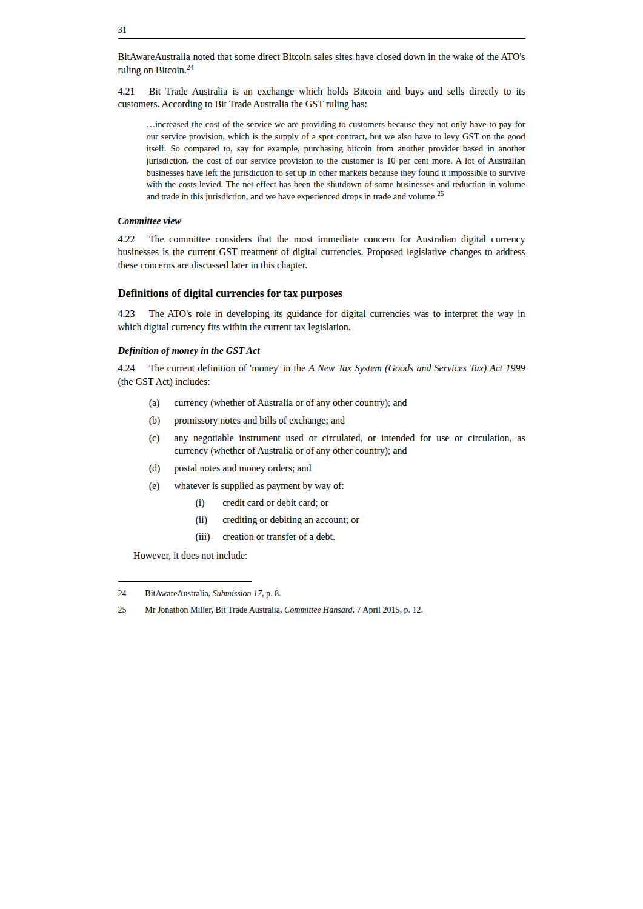31
BitAwareAustralia noted that some direct Bitcoin sales sites have closed down in the wake of the ATO's ruling on Bitcoin.24
4.21 Bit Trade Australia is an exchange which holds Bitcoin and buys and sells directly to its customers. According to Bit Trade Australia the GST ruling has:
…increased the cost of the service we are providing to customers because they not only have to pay for our service provision, which is the supply of a spot contract, but we also have to levy GST on the good itself. So compared to, say for example, purchasing bitcoin from another provider based in another jurisdiction, the cost of our service provision to the customer is 10 per cent more. A lot of Australian businesses have left the jurisdiction to set up in other markets because they found it impossible to survive with the costs levied. The net effect has been the shutdown of some businesses and reduction in volume and trade in this jurisdiction, and we have experienced drops in trade and volume.25
Committee view
4.22 The committee considers that the most immediate concern for Australian digital currency businesses is the current GST treatment of digital currencies. Proposed legislative changes to address these concerns are discussed later in this chapter.
Definitions of digital currencies for tax purposes
4.23 The ATO's role in developing its guidance for digital currencies was to interpret the way in which digital currency fits within the current tax legislation.
Definition of money in the GST Act
4.24 The current definition of 'money' in the A New Tax System (Goods and Services Tax) Act 1999 (the GST Act) includes:
(a) currency (whether of Australia or of any other country); and
(b) promissory notes and bills of exchange; and
(c) any negotiable instrument used or circulated, or intended for use or circulation, as currency (whether of Australia or of any other country); and
(d) postal notes and money orders; and
(e) whatever is supplied as payment by way of:
(i) credit card or debit card; or
(ii) crediting or debiting an account; or
(iii) creation or transfer of a debt.
However, it does not include:
24 BitAwareAustralia, Submission 17, p. 8.
25 Mr Jonathon Miller, Bit Trade Australia, Committee Hansard, 7 April 2015, p. 12.